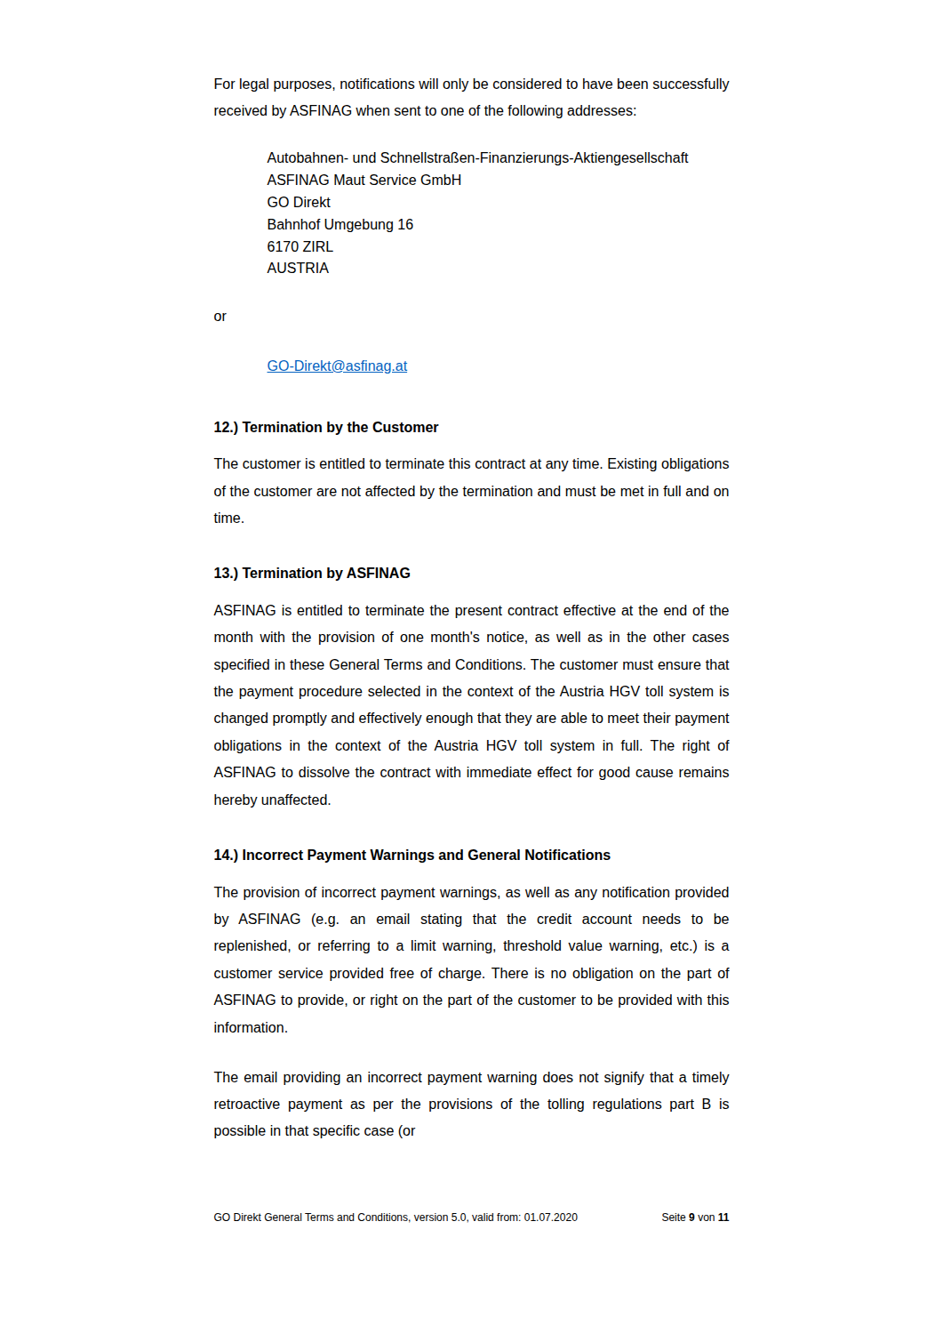For legal purposes, notifications will only be considered to have been successfully received by ASFINAG when sent to one of the following addresses:
Autobahnen- und Schnellstraßen-Finanzierungs-Aktiengesellschaft
ASFINAG Maut Service GmbH
GO Direkt
Bahnhof Umgebung 16
6170 ZIRL
AUSTRIA
or
GO-Direkt@asfinag.at
12.) Termination by the Customer
The customer is entitled to terminate this contract at any time. Existing obligations of the customer are not affected by the termination and must be met in full and on time.
13.) Termination by ASFINAG
ASFINAG is entitled to terminate the present contract effective at the end of the month with the provision of one month's notice, as well as in the other cases specified in these General Terms and Conditions. The customer must ensure that the payment procedure selected in the context of the Austria HGV toll system is changed promptly and effectively enough that they are able to meet their payment obligations in the context of the Austria HGV toll system in full. The right of ASFINAG to dissolve the contract with immediate effect for good cause remains hereby unaffected.
14.) Incorrect Payment Warnings and General Notifications
The provision of incorrect payment warnings, as well as any notification provided by ASFINAG (e.g. an email stating that the credit account needs to be replenished, or referring to a limit warning, threshold value warning, etc.) is a customer service provided free of charge. There is no obligation on the part of ASFINAG to provide, or right on the part of the customer to be provided with this information.
The email providing an incorrect payment warning does not signify that a timely retroactive payment as per the provisions of the tolling regulations part B is possible in that specific case (or
GO Direkt General Terms and Conditions, version 5.0, valid from: 01.07.2020
Seite 9 von 11